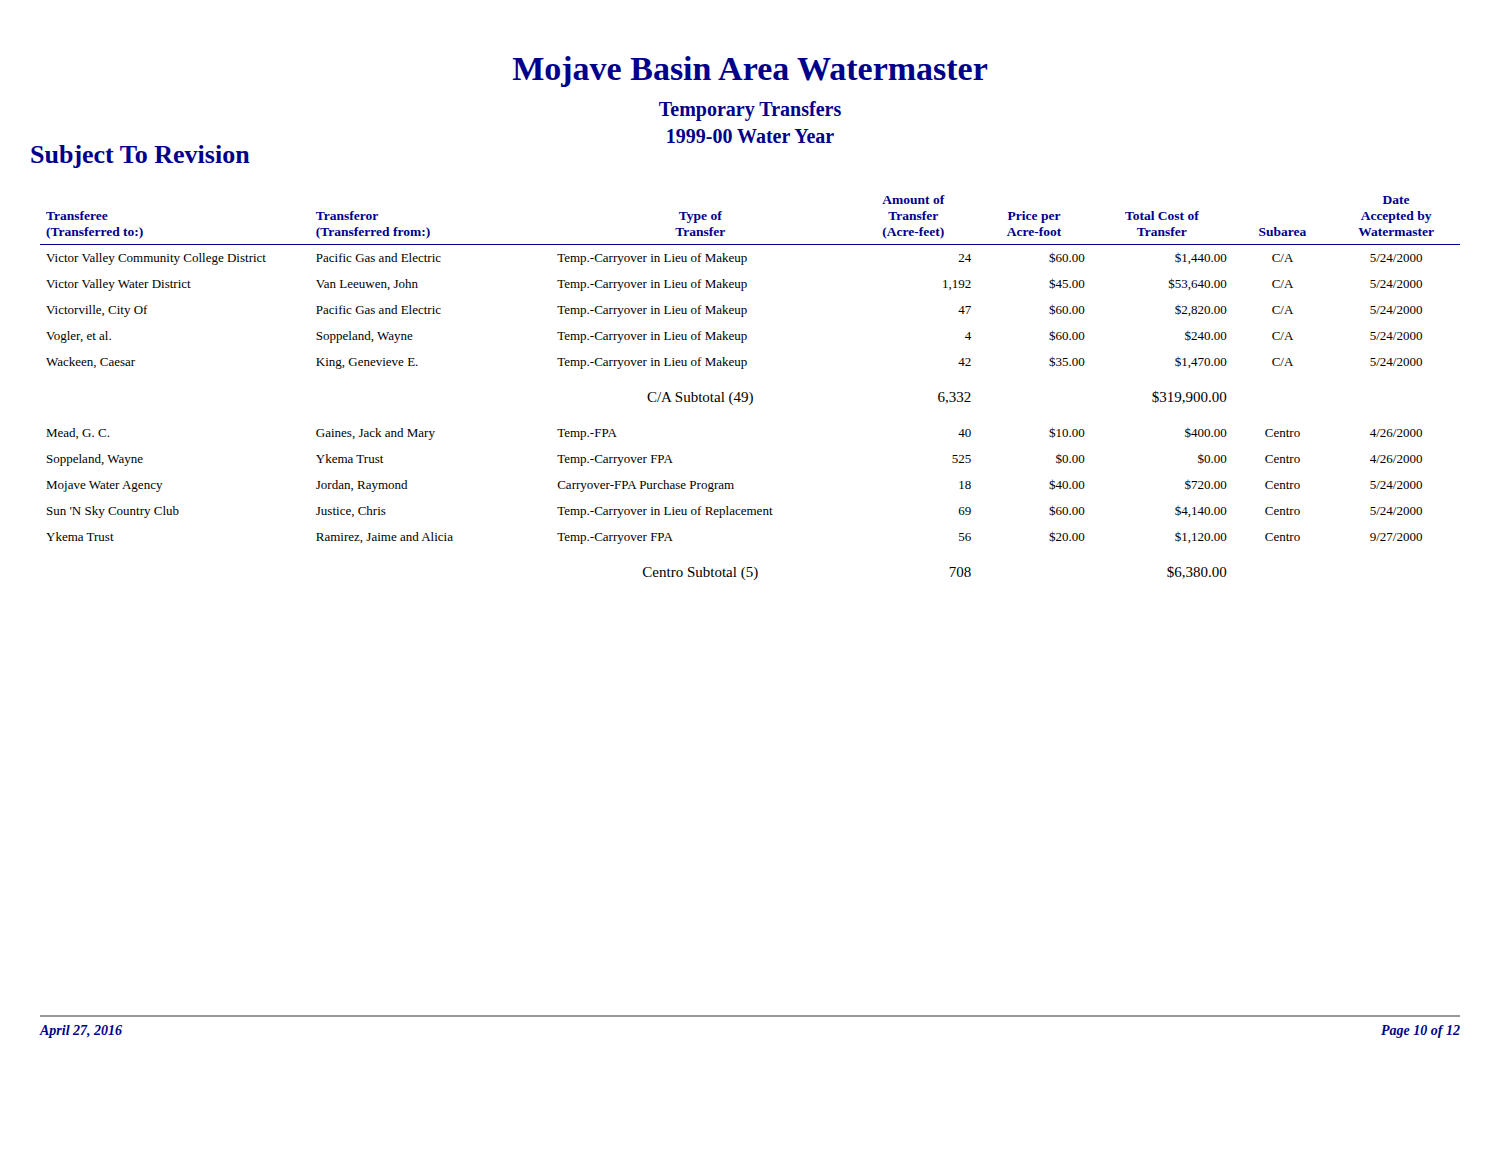Subject To Revision
Mojave Basin Area Watermaster
Temporary Transfers
1999-00 Water Year
| Transferee (Transferred to:) | Transferor (Transferred from:) | Type of Transfer | Amount of Transfer (Acre-feet) | Price per Acre-foot | Total Cost of Transfer | Subarea | Date Accepted by Watermaster |
| --- | --- | --- | --- | --- | --- | --- | --- |
| Victor Valley Community College District | Pacific Gas and Electric | Temp.-Carryover in Lieu of Makeup | 24 | $60.00 | $1,440.00 | C/A | 5/24/2000 |
| Victor Valley Water District | Van Leeuwen, John | Temp.-Carryover in Lieu of Makeup | 1,192 | $45.00 | $53,640.00 | C/A | 5/24/2000 |
| Victorville, City Of | Pacific Gas and Electric | Temp.-Carryover in Lieu of Makeup | 47 | $60.00 | $2,820.00 | C/A | 5/24/2000 |
| Vogler, et al. | Soppeland, Wayne | Temp.-Carryover in Lieu of Makeup | 4 | $60.00 | $240.00 | C/A | 5/24/2000 |
| Wackeen, Caesar | King, Genevieve E. | Temp.-Carryover in Lieu of Makeup | 42 | $35.00 | $1,470.00 | C/A | 5/24/2000 |
| | | C/A Subtotal (49) | 6,332 | | $319,900.00 | | |
| Mead, G. C. | Gaines, Jack and Mary | Temp.-FPA | 40 | $10.00 | $400.00 | Centro | 4/26/2000 |
| Soppeland, Wayne | Ykema Trust | Temp.-Carryover FPA | 525 | $0.00 | $0.00 | Centro | 4/26/2000 |
| Mojave Water Agency | Jordan, Raymond | Carryover-FPA Purchase Program | 18 | $40.00 | $720.00 | Centro | 5/24/2000 |
| Sun 'N Sky Country Club | Justice, Chris | Temp.-Carryover in Lieu of Replacement | 69 | $60.00 | $4,140.00 | Centro | 5/24/2000 |
| Ykema Trust | Ramirez, Jaime and Alicia | Temp.-Carryover FPA | 56 | $20.00 | $1,120.00 | Centro | 9/27/2000 |
| | | Centro Subtotal (5) | 708 | | $6,380.00 | | |
April 27, 2016 Page 10 of 12